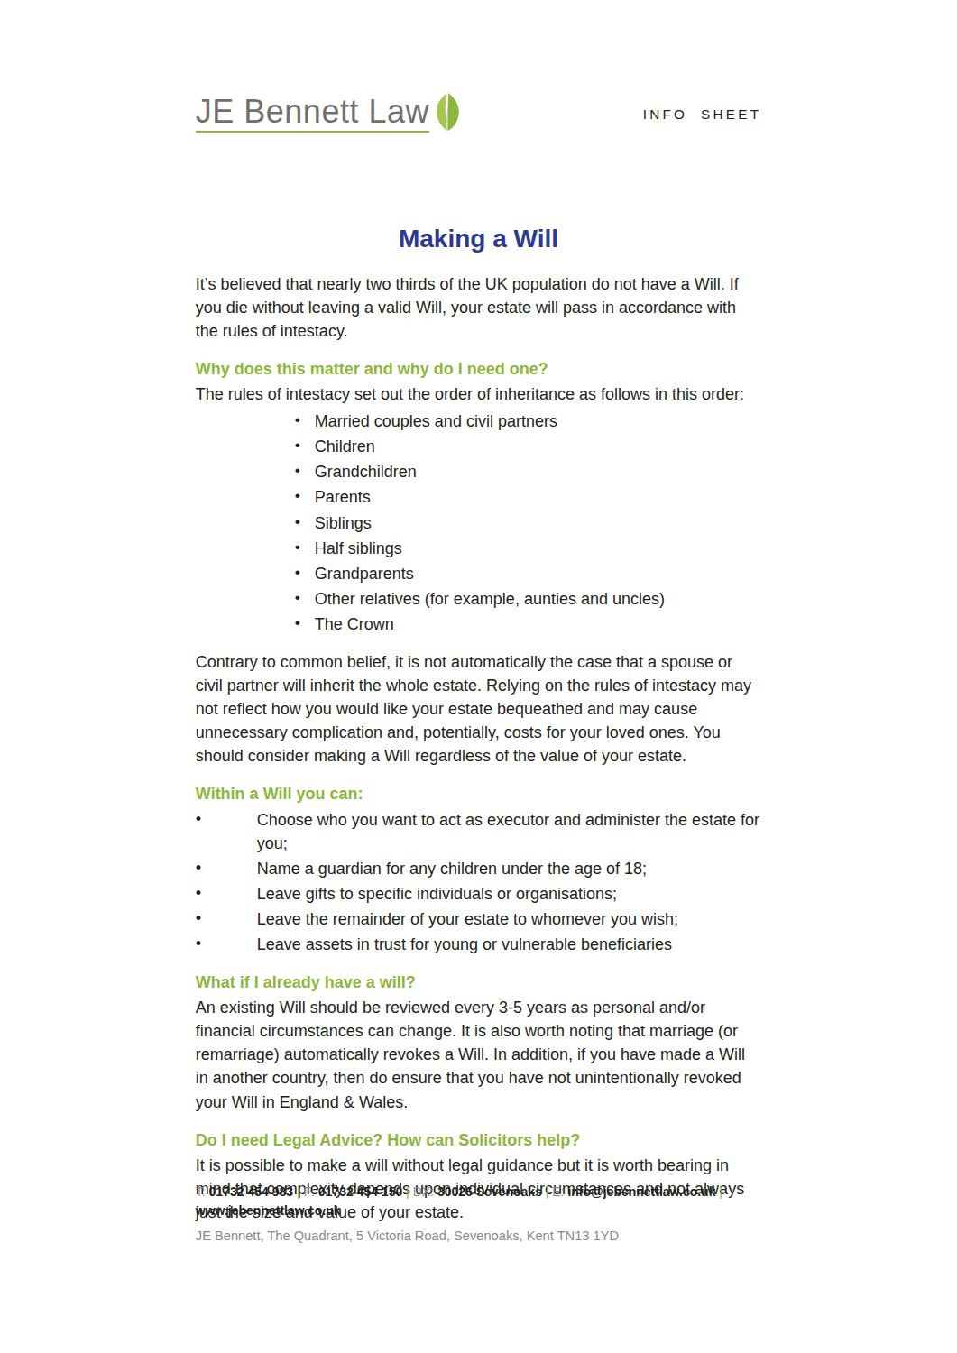JE Bennett Law
INFO SHEET
Making a Will
It’s believed that nearly two thirds of the UK population do not have a Will. If you die without leaving a valid Will, your estate will pass in accordance with the rules of intestacy.
Why does this matter and why do I need one?
The rules of intestacy set out the order of inheritance as follows in this order:
Married couples and civil partners
Children
Grandchildren
Parents
Siblings
Half siblings
Grandparents
Other relatives (for example, aunties and uncles)
The Crown
Contrary to common belief, it is not automatically the case that a spouse or civil partner will inherit the whole estate. Relying on the rules of intestacy may not reflect how you would like your estate bequeathed and may cause unnecessary complication and, potentially, costs for your loved ones. You should consider making a Will regardless of the value of your estate.
Within a Will you can:
Choose who you want to act as executor and administer the estate for you;
Name a guardian for any children under the age of 18;
Leave gifts to specific individuals or organisations;
Leave the remainder of your estate to whomever you wish;
Leave assets in trust for young or vulnerable beneficiaries
What if I already have a will?
An existing Will should be reviewed every 3-5 years as personal and/or financial circumstances can change. It is also worth noting that marriage (or remarriage) automatically revokes a Will. In addition, if you have made a Will in another country, then do ensure that you have not unintentionally revoked your Will in England & Wales.
Do I need Legal Advice? How can Solicitors help?
It is possible to make a will without legal guidance but it is worth bearing in mind that complexity depends upon individual circumstances and not always just the size and value of your estate.
T: 01732 454 983 | F: 01732 454 150 | DX: 30026 Sevenoaks | E: info@jebennettlaw.co.uk |
www.jebennettlaw.co.uk
JE Bennett, The Quadrant, 5 Victoria Road, Sevenoaks, Kent TN13 1YD